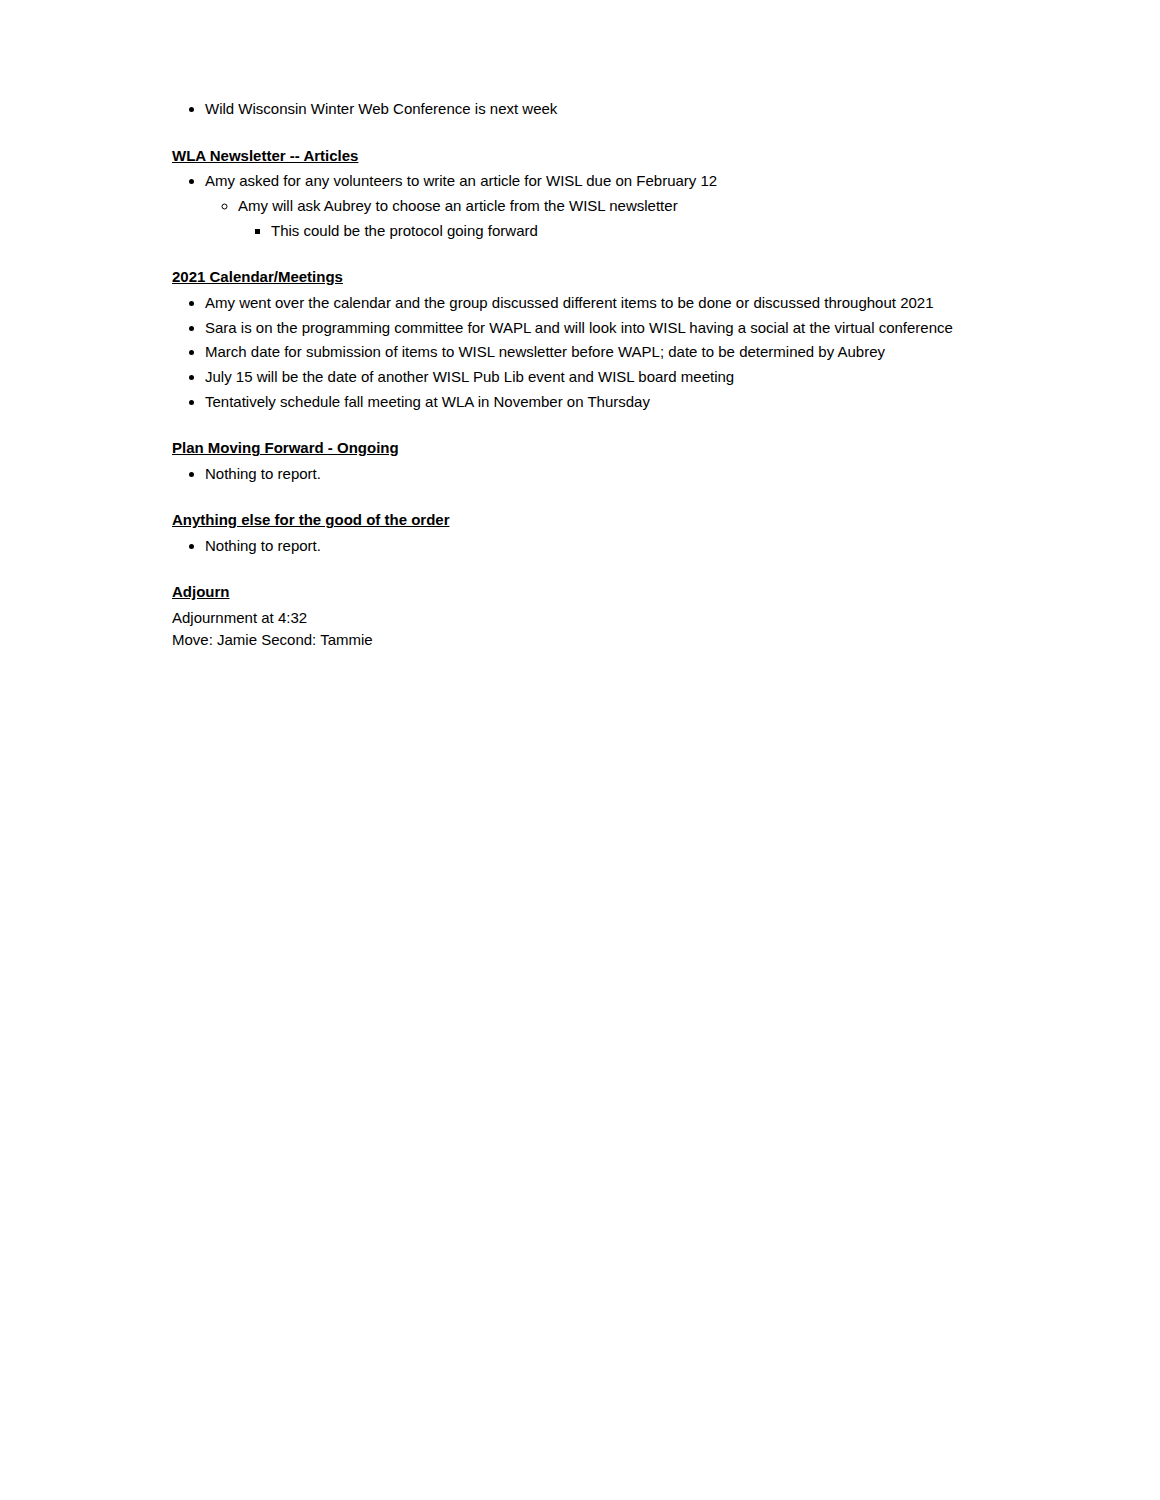Wild Wisconsin Winter Web Conference is next week
WLA Newsletter -- Articles
Amy asked for any volunteers to write an article for WISL due on February 12
Amy will ask Aubrey to choose an article from the WISL newsletter
This could be the protocol going forward
2021 Calendar/Meetings
Amy went over the calendar and the group discussed different items to be done or discussed throughout 2021
Sara is on the programming committee for WAPL and will look into WISL having a social at the virtual conference
March date for submission of items to WISL newsletter before WAPL; date to be determined by Aubrey
July 15 will be the date of another WISL Pub Lib event and WISL board meeting
Tentatively schedule fall meeting at WLA in November on Thursday
Plan Moving Forward - Ongoing
Nothing to report.
Anything else for the good of the order
Nothing to report.
Adjourn
Adjournment at 4:32
Move: Jamie Second: Tammie